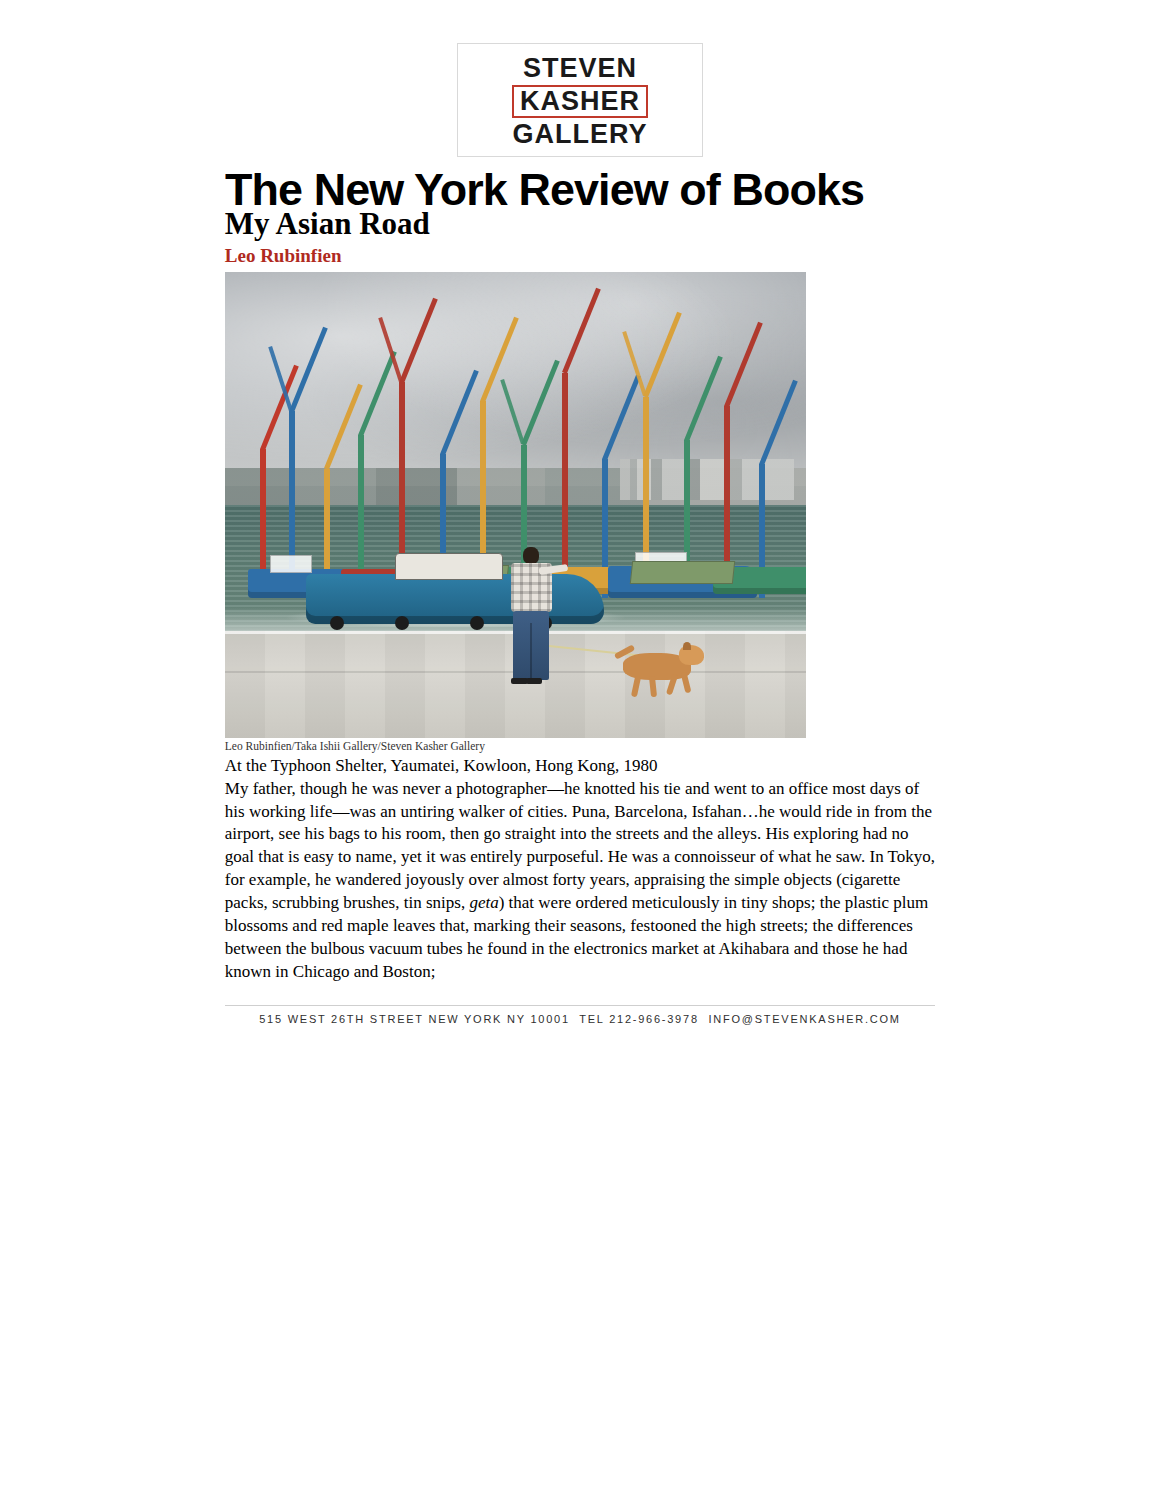STEVEN KASHER GALLERY
The New York Review of Books
My Asian Road
Leo Rubinfien
Leo Rubinfien/Taka Ishii Gallery/Steven Kasher Gallery
At the Typhoon Shelter, Yaumatei, Kowloon, Hong Kong, 1980
My father, though he was never a photographer—he knotted his tie and went to an office most days of his working life—was an untiring walker of cities. Puna, Barcelona, Isfahan…he would ride in from the airport, see his bags to his room, then go straight into the streets and the alleys. His exploring had no goal that is easy to name, yet it was entirely purposeful. He was a connoisseur of what he saw. In Tokyo, for example, he wandered joyously over almost forty years, appraising the simple objects (cigarette packs, scrubbing brushes, tin snips, geta) that were ordered meticulously in tiny shops; the plastic plum blossoms and red maple leaves that, marking their seasons, festooned the high streets; the differences between the bulbous vacuum tubes he found in the electronics market at Akihabara and those he had known in Chicago and Boston;
515 WEST 26TH STREET NEW YORK NY 10001 TEL 212-966-3978 INFO@STEVENKASHER.COM